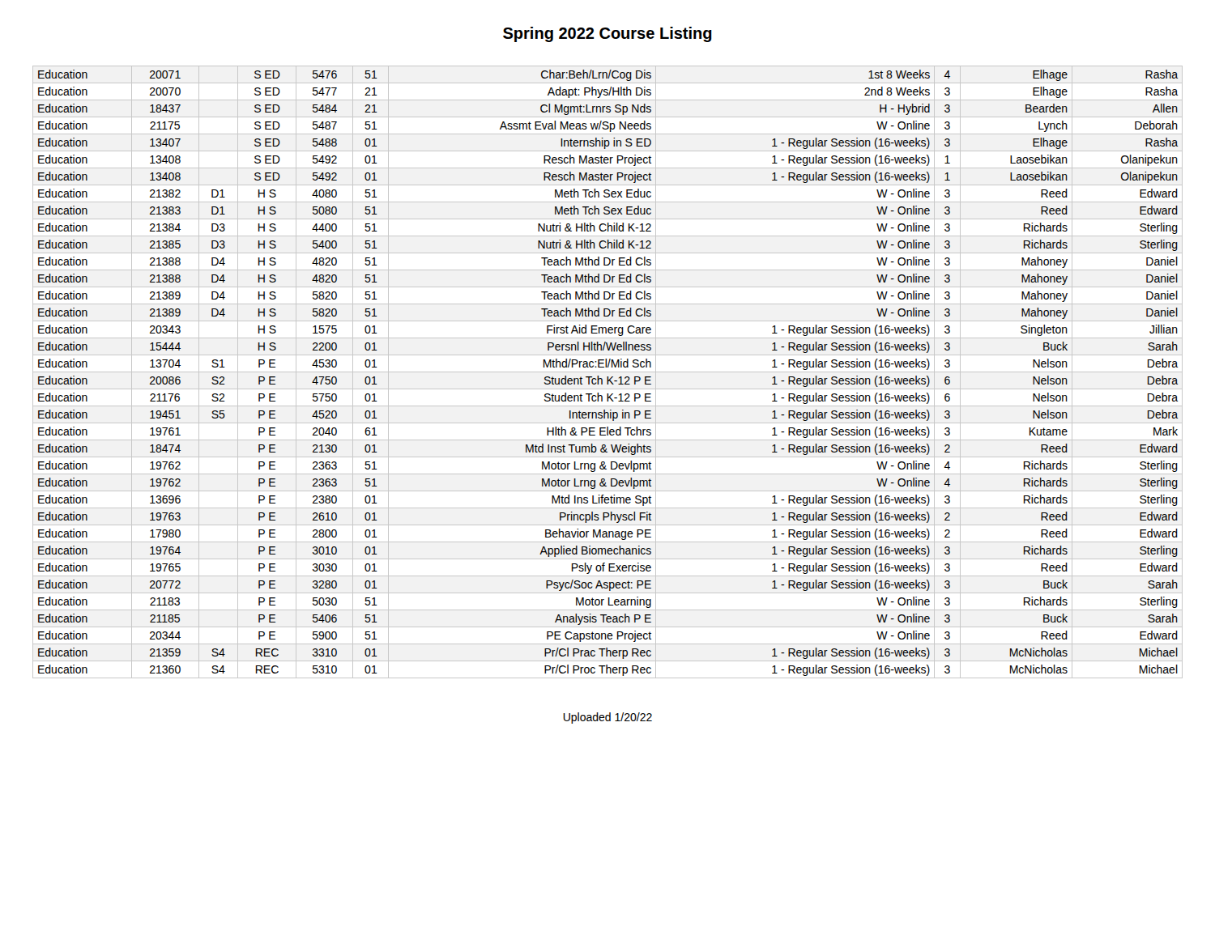Spring 2022 Course Listing
| Education | 20071 | | S ED | 5476 | 51 | Char:Beh/Lrn/Cog Dis | 1st 8 Weeks | 4 | Elhage | Rasha |
| Education | 20070 | | S ED | 5477 | 21 | Adapt: Phys/Hlth Dis | 2nd 8 Weeks | 3 | Elhage | Rasha |
| Education | 18437 | | S ED | 5484 | 21 | Cl Mgmt:Lrnrs Sp Nds | H - Hybrid | 3 | Bearden | Allen |
| Education | 21175 | | S ED | 5487 | 51 | Assmt Eval Meas w/Sp Needs | W - Online | 3 | Lynch | Deborah |
| Education | 13407 | | S ED | 5488 | 01 | Internship in S ED | 1 - Regular Session (16-weeks) | 3 | Elhage | Rasha |
| Education | 13408 | | S ED | 5492 | 01 | Resch Master Project | 1 - Regular Session (16-weeks) | 1 | Laosebikan | Olanipekun |
| Education | 13408 | | S ED | 5492 | 01 | Resch Master Project | 1 - Regular Session (16-weeks) | 1 | Laosebikan | Olanipekun |
| Education | 21382 | D1 | H S | 4080 | 51 | Meth Tch Sex Educ | W - Online | 3 | Reed | Edward |
| Education | 21383 | D1 | H S | 5080 | 51 | Meth Tch Sex Educ | W - Online | 3 | Reed | Edward |
| Education | 21384 | D3 | H S | 4400 | 51 | Nutri & Hlth Child K-12 | W - Online | 3 | Richards | Sterling |
| Education | 21385 | D3 | H S | 5400 | 51 | Nutri & Hlth Child K-12 | W - Online | 3 | Richards | Sterling |
| Education | 21388 | D4 | H S | 4820 | 51 | Teach Mthd Dr Ed Cls | W - Online | 3 | Mahoney | Daniel |
| Education | 21388 | D4 | H S | 4820 | 51 | Teach Mthd Dr Ed Cls | W - Online | 3 | Mahoney | Daniel |
| Education | 21389 | D4 | H S | 5820 | 51 | Teach Mthd Dr Ed Cls | W - Online | 3 | Mahoney | Daniel |
| Education | 21389 | D4 | H S | 5820 | 51 | Teach Mthd Dr Ed Cls | W - Online | 3 | Mahoney | Daniel |
| Education | 20343 | | H S | 1575 | 01 | First Aid Emerg Care | 1 - Regular Session (16-weeks) | 3 | Singleton | Jillian |
| Education | 15444 | | H S | 2200 | 01 | Persnl Hlth/Wellness | 1 - Regular Session (16-weeks) | 3 | Buck | Sarah |
| Education | 13704 | S1 | P E | 4530 | 01 | Mthd/Prac:El/Mid Sch | 1 - Regular Session (16-weeks) | 3 | Nelson | Debra |
| Education | 20086 | S2 | P E | 4750 | 01 | Student Tch K-12 P E | 1 - Regular Session (16-weeks) | 6 | Nelson | Debra |
| Education | 21176 | S2 | P E | 5750 | 01 | Student Tch K-12 P E | 1 - Regular Session (16-weeks) | 6 | Nelson | Debra |
| Education | 19451 | S5 | P E | 4520 | 01 | Internship in P E | 1 - Regular Session (16-weeks) | 3 | Nelson | Debra |
| Education | 19761 | | P E | 2040 | 61 | Hlth & PE Eled Tchrs | 1 - Regular Session (16-weeks) | 3 | Kutame | Mark |
| Education | 18474 | | P E | 2130 | 01 | Mtd Inst Tumb & Weights | 1 - Regular Session (16-weeks) | 2 | Reed | Edward |
| Education | 19762 | | P E | 2363 | 51 | Motor Lrng & Devlpmt | W - Online | 4 | Richards | Sterling |
| Education | 19762 | | P E | 2363 | 51 | Motor Lrng & Devlpmt | W - Online | 4 | Richards | Sterling |
| Education | 13696 | | P E | 2380 | 01 | Mtd Ins Lifetime Spt | 1 - Regular Session (16-weeks) | 3 | Richards | Sterling |
| Education | 19763 | | P E | 2610 | 01 | Princpls Physcl Fit | 1 - Regular Session (16-weeks) | 2 | Reed | Edward |
| Education | 17980 | | P E | 2800 | 01 | Behavior Manage PE | 1 - Regular Session (16-weeks) | 2 | Reed | Edward |
| Education | 19764 | | P E | 3010 | 01 | Applied Biomechanics | 1 - Regular Session (16-weeks) | 3 | Richards | Sterling |
| Education | 19765 | | P E | 3030 | 01 | Psly of Exercise | 1 - Regular Session (16-weeks) | 3 | Reed | Edward |
| Education | 20772 | | P E | 3280 | 01 | Psyc/Soc Aspect: PE | 1 - Regular Session (16-weeks) | 3 | Buck | Sarah |
| Education | 21183 | | P E | 5030 | 51 | Motor Learning | W - Online | 3 | Richards | Sterling |
| Education | 21185 | | P E | 5406 | 51 | Analysis Teach P E | W - Online | 3 | Buck | Sarah |
| Education | 20344 | | P E | 5900 | 51 | PE Capstone Project | W - Online | 3 | Reed | Edward |
| Education | 21359 | S4 | REC | 3310 | 01 | Pr/Cl Prac Therp Rec | 1 - Regular Session (16-weeks) | 3 | McNicholas | Michael |
| Education | 21360 | S4 | REC | 5310 | 01 | Pr/Cl Proc Therp Rec | 1 - Regular Session (16-weeks) | 3 | McNicholas | Michael |
Uploaded 1/20/22